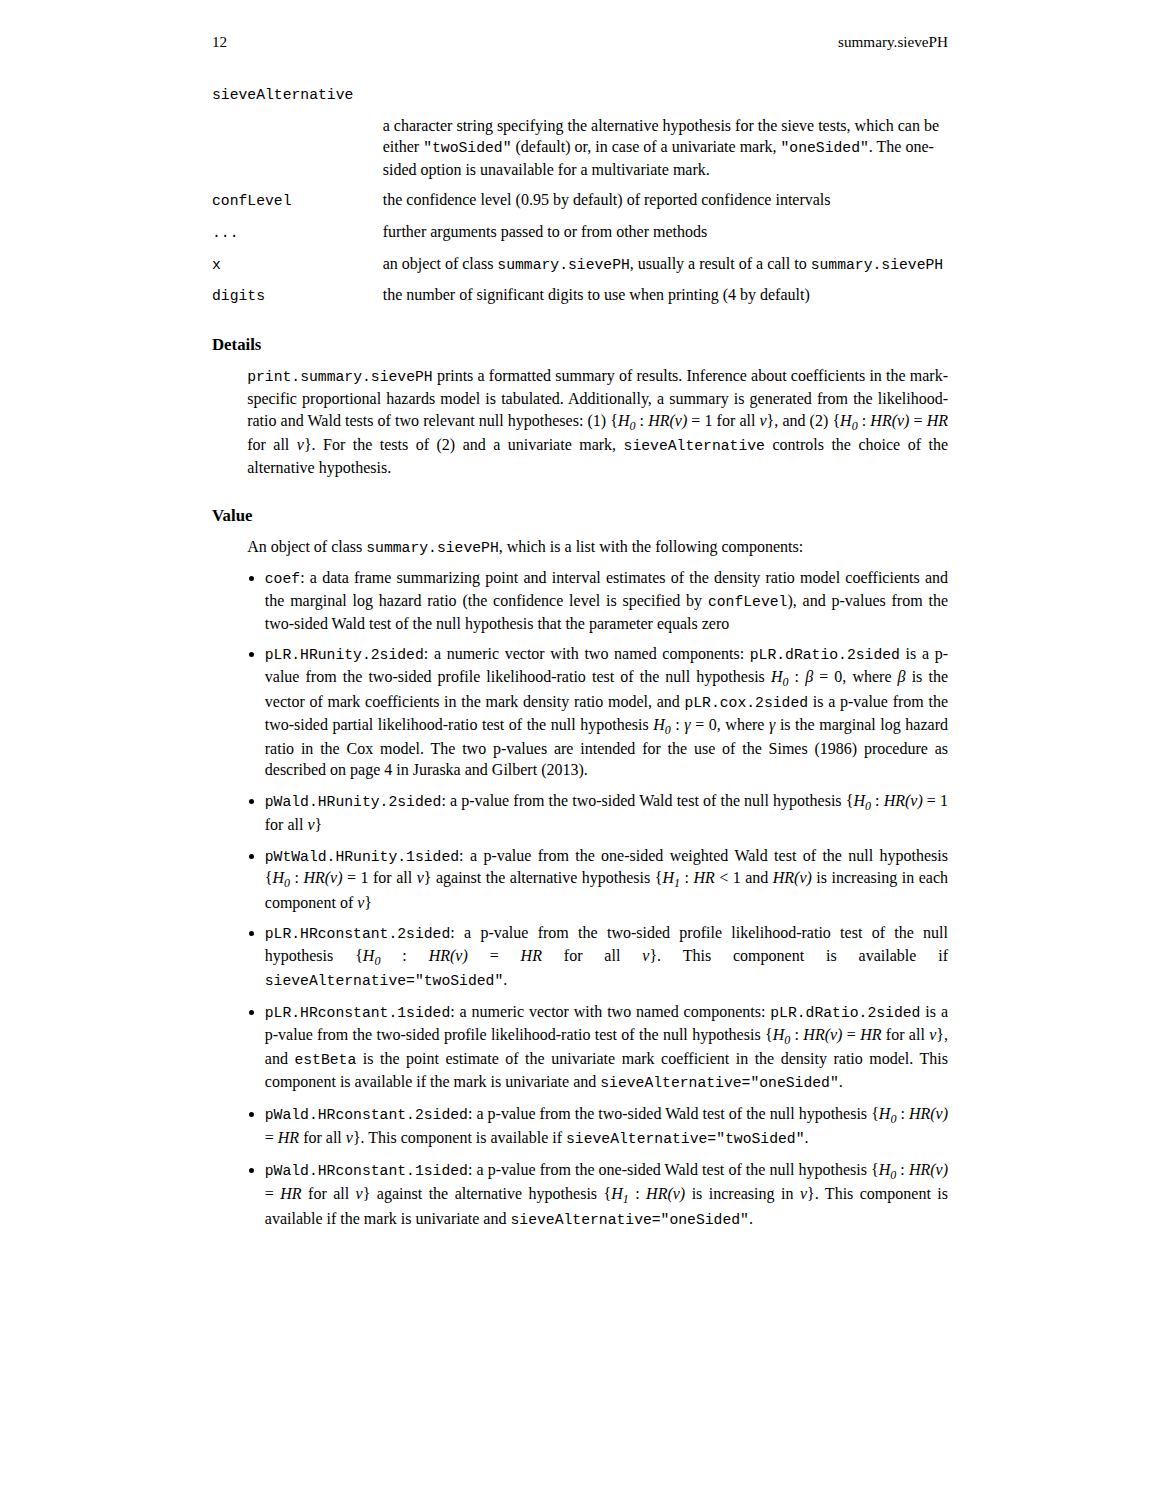12 summary.sievePH
sieveAlternative
a character string specifying the alternative hypothesis for the sieve tests, which can be either "twoSided" (default) or, in case of a univariate mark, "oneSided". The one-sided option is unavailable for a multivariate mark.
confLevel
the confidence level (0.95 by default) of reported confidence intervals
...
further arguments passed to or from other methods
x
an object of class summary.sievePH, usually a result of a call to summary.sievePH
digits
the number of significant digits to use when printing (4 by default)
Details
print.summary.sievePH prints a formatted summary of results. Inference about coefficients in the mark-specific proportional hazards model is tabulated. Additionally, a summary is generated from the likelihood-ratio and Wald tests of two relevant null hypotheses: (1) {H0 : HR(v) = 1 for all v}, and (2) {H0 : HR(v) = HR for all v}. For the tests of (2) and a univariate mark, sieveAlternative controls the choice of the alternative hypothesis.
Value
An object of class summary.sievePH, which is a list with the following components:
coef: a data frame summarizing point and interval estimates of the density ratio model coefficients and the marginal log hazard ratio (the confidence level is specified by confLevel), and p-values from the two-sided Wald test of the null hypothesis that the parameter equals zero
pLR.HRunity.2sided: a numeric vector with two named components: pLR.dRatio.2sided is a p-value from the two-sided profile likelihood-ratio test of the null hypothesis H0 : β = 0, where β is the vector of mark coefficients in the mark density ratio model, and pLR.cox.2sided is a p-value from the two-sided partial likelihood-ratio test of the null hypothesis H0 : γ = 0, where γ is the marginal log hazard ratio in the Cox model. The two p-values are intended for the use of the Simes (1986) procedure as described on page 4 in Juraska and Gilbert (2013).
pWald.HRunity.2sided: a p-value from the two-sided Wald test of the null hypothesis {H0 : HR(v) = 1 for all v}
pWtWald.HRunity.1sided: a p-value from the one-sided weighted Wald test of the null hypothesis {H0 : HR(v) = 1 for all v} against the alternative hypothesis {H1 : HR < 1 and HR(v) is increasing in each component of v}
pLR.HRconstant.2sided: a p-value from the two-sided profile likelihood-ratio test of the null hypothesis {H0 : HR(v) = HR for all v}. This component is available if sieveAlternative="twoSided".
pLR.HRconstant.1sided: a numeric vector with two named components: pLR.dRatio.2sided is a p-value from the two-sided profile likelihood-ratio test of the null hypothesis {H0 : HR(v) = HR for all v}, and estBeta is the point estimate of the univariate mark coefficient in the density ratio model. This component is available if the mark is univariate and sieveAlternative="oneSided".
pWald.HRconstant.2sided: a p-value from the two-sided Wald test of the null hypothesis {H0 : HR(v) = HR for all v}. This component is available if sieveAlternative="twoSided".
pWald.HRconstant.1sided: a p-value from the one-sided Wald test of the null hypothesis {H0 : HR(v) = HR for all v} against the alternative hypothesis {H1 : HR(v) is increasing in v}. This component is available if the mark is univariate and sieveAlternative="oneSided".